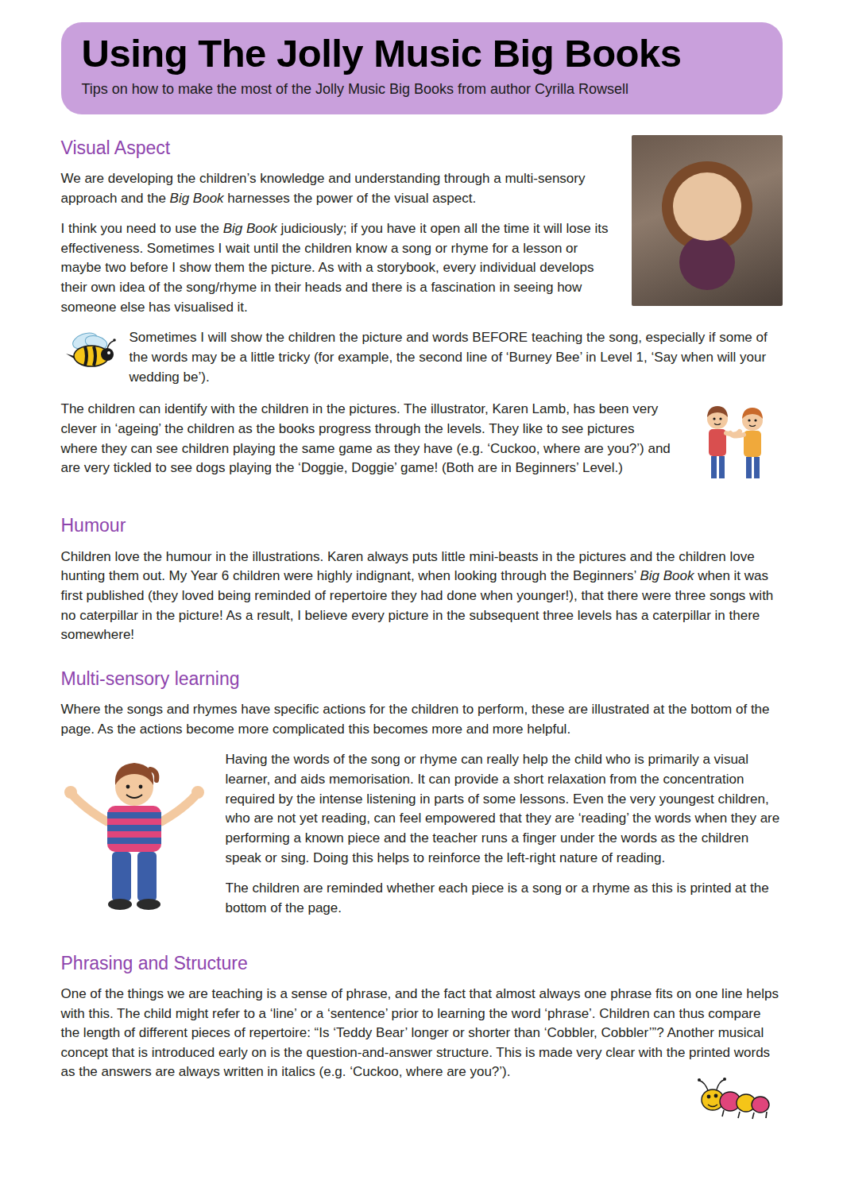Using The Jolly Music Big Books
Tips on how to make the most of the Jolly Music Big Books from author Cyrilla Rowsell
Visual Aspect
We are developing the children’s knowledge and understanding through a multi-sensory approach and the Big Book harnesses the power of the visual aspect.
I think you need to use the Big Book judiciously; if you have it open all the time it will lose its effectiveness. Sometimes I wait until the children know a song or rhyme for a lesson or maybe two before I show them the picture. As with a storybook, every individual develops their own idea of the song/rhyme in their heads and there is a fascination in seeing how someone else has visualised it.
Sometimes I will show the children the picture and words BEFORE teaching the song, especially if some of the words may be a little tricky (for example, the second line of ‘Burney Bee’ in Level 1, ‘Say when will your wedding be’).
The children can identify with the children in the pictures. The illustrator, Karen Lamb, has been very clever in ‘ageing’ the children as the books progress through the levels. They like to see pictures where they can see children playing the same game as they have (e.g. ‘Cuckoo, where are you?’) and are very tickled to see dogs playing the ‘Doggie, Doggie’ game! (Both are in Beginners’ Level.)
Humour
Children love the humour in the illustrations. Karen always puts little mini-beasts in the pictures and the children love hunting them out. My Year 6 children were highly indignant, when looking through the Beginners’ Big Book when it was first published (they loved being reminded of repertoire they had done when younger!), that there were three songs with no caterpillar in the picture! As a result, I believe every picture in the subsequent three levels has a caterpillar in there somewhere!
Multi-sensory learning
Where the songs and rhymes have specific actions for the children to perform, these are illustrated at the bottom of the page. As the actions become more complicated this becomes more and more helpful.
Having the words of the song or rhyme can really help the child who is primarily a visual learner, and aids memorisation. It can provide a short relaxation from the concentration required by the intense listening in parts of some lessons. Even the very youngest children, who are not yet reading, can feel empowered that they are ‘reading’ the words when they are performing a known piece and the teacher runs a finger under the words as the children speak or sing. Doing this helps to reinforce the left-right nature of reading.
The children are reminded whether each piece is a song or a rhyme as this is printed at the bottom of the page.
Phrasing and Structure
One of the things we are teaching is a sense of phrase, and the fact that almost always one phrase fits on one line helps with this. The child might refer to a ‘line’ or a ‘sentence’ prior to learning the word ‘phrase’. Children can thus compare the length of different pieces of repertoire: “Is ‘Teddy Bear’ longer or shorter than ‘Cobbler, Cobbler’”? Another musical concept that is introduced early on is the question-and-answer structure. This is made very clear with the printed words as the answers are always written in italics (e.g. ‘Cuckoo, where are you?’).